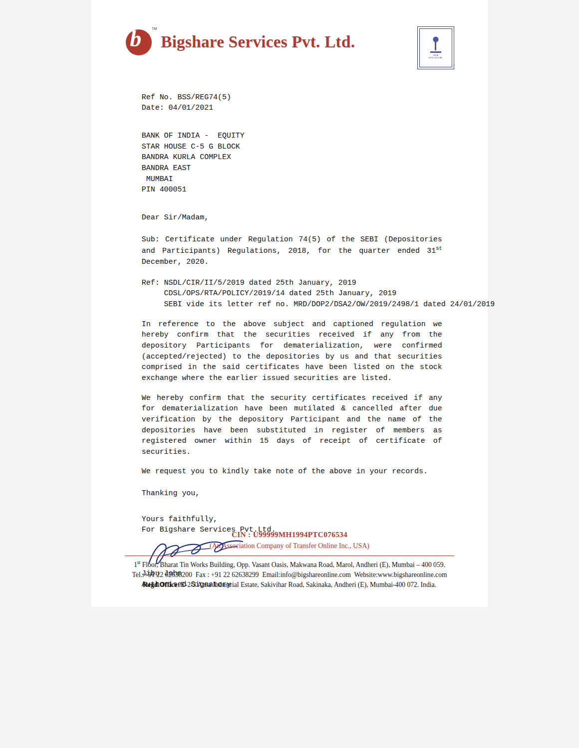b
TM
Bigshare Services Pvt. Ltd.
INDIA
NON JUDICIAL
Ref No. BSS/REG74(5) Date: 04/01/2021
BANK OF INDIA - EQUITY STAR HOUSE C-5 G BLOCK BANDRA KURLA COMPLEX BANDRA EAST MUMBAI PIN 400051
Dear Sir/Madam,
Sub: Certificate under Regulation 74(5) of the SEBI (Depositories and Participants) Regulations, 2018, for the quarter ended 31st December, 2020.
Ref: NSDL/CIR/II/5/2019 dated 25th January, 2019 CDSL/OPS/RTA/POLICY/2019/14 dated 25th January, 2019 SEBI vide its letter ref no. MRD/DOP2/DSA2/OW/2019/2498/1 dated 24/01/2019
In reference to the above subject and captioned regulation we hereby confirm that the securities received if any from the depository Participants for dematerialization, were confirmed (accepted/rejected) to the depositories by us and that securities comprised in the said certificates have been listed on the stock exchange where the earlier issued securities are listed.
We hereby confirm that the security certificates received if any for dematerialization have been mutilated & cancelled after due verification by the depository Participant and the name of the depositories have been substituted in register of members as registered owner within 15 days of receipt of certificate of securities.
We request you to kindly take note of the above in your records.
Thanking you,
Yours faithfully, For Bigshare Services Pvt.Ltd.
Jibu John Authorised Signatory
CIN : U99999MH1994PTC076534
(An Association Company of Transfer Online Inc., USA)
1st Floor, Bharat Tin Works Building, Opp. Vasant Oasis, Makwana Road, Marol, Andheri (E), Mumbai – 400 059.
Tel.:+91 22 62638200 Fax : +91 22 62638299 Email:info@bigshareonline.com Website:www.bigshareonline.com
Regd.Office: E-2/3 Ansa Industrial Estate, Sakivihar Road, Sakinaka, Andheri (E), Mumbai-400 072. India.